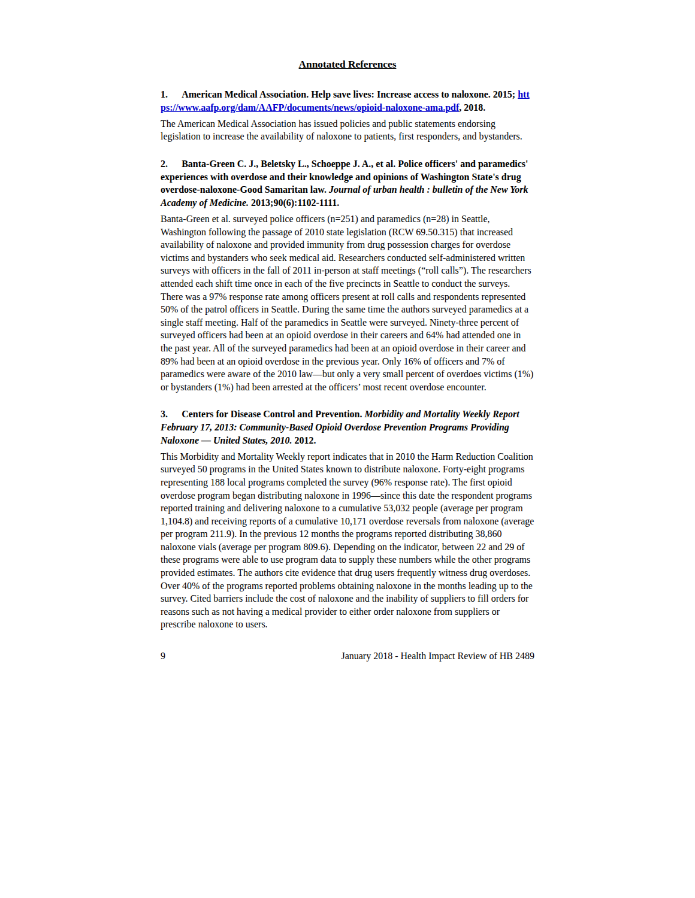Annotated References
1. American Medical Association. Help save lives: Increase access to naloxone. 2015; https://www.aafp.org/dam/AAFP/documents/news/opioid-naloxone-ama.pdf, 2018.
The American Medical Association has issued policies and public statements endorsing legislation to increase the availability of naloxone to patients, first responders, and bystanders.
2. Banta-Green C. J., Beletsky L., Schoeppe J. A., et al. Police officers' and paramedics' experiences with overdose and their knowledge and opinions of Washington State's drug overdose-naloxone-Good Samaritan law. Journal of urban health : bulletin of the New York Academy of Medicine. 2013;90(6):1102-1111.
Banta-Green et al. surveyed police officers (n=251) and paramedics (n=28) in Seattle, Washington following the passage of 2010 state legislation (RCW 69.50.315) that increased availability of naloxone and provided immunity from drug possession charges for overdose victims and bystanders who seek medical aid. Researchers conducted self-administered written surveys with officers in the fall of 2011 in-person at staff meetings (“roll calls”). The researchers attended each shift time once in each of the five precincts in Seattle to conduct the surveys. There was a 97% response rate among officers present at roll calls and respondents represented 50% of the patrol officers in Seattle. During the same time the authors surveyed paramedics at a single staff meeting. Half of the paramedics in Seattle were surveyed. Ninety-three percent of surveyed officers had been at an opioid overdose in their careers and 64% had attended one in the past year. All of the surveyed paramedics had been at an opioid overdose in their career and 89% had been at an opioid overdose in the previous year. Only 16% of officers and 7% of paramedics were aware of the 2010 law—but only a very small percent of overdoes victims (1%) or bystanders (1%) had been arrested at the officers’ most recent overdose encounter.
3. Centers for Disease Control and Prevention. Morbidity and Mortality Weekly Report February 17, 2013: Community-Based Opioid Overdose Prevention Programs Providing Naloxone — United States, 2010. 2012.
This Morbidity and Mortality Weekly report indicates that in 2010 the Harm Reduction Coalition surveyed 50 programs in the United States known to distribute naloxone. Forty-eight programs representing 188 local programs completed the survey (96% response rate). The first opioid overdose program began distributing naloxone in 1996—since this date the respondent programs reported training and delivering naloxone to a cumulative 53,032 people (average per program 1,104.8) and receiving reports of a cumulative 10,171 overdose reversals from naloxone (average per program 211.9). In the previous 12 months the programs reported distributing 38,860 naloxone vials (average per program 809.6). Depending on the indicator, between 22 and 29 of these programs were able to use program data to supply these numbers while the other programs provided estimates. The authors cite evidence that drug users frequently witness drug overdoses. Over 40% of the programs reported problems obtaining naloxone in the months leading up to the survey. Cited barriers include the cost of naloxone and the inability of suppliers to fill orders for reasons such as not having a medical provider to either order naloxone from suppliers or prescribe naloxone to users.
9 January 2018 - Health Impact Review of HB 2489